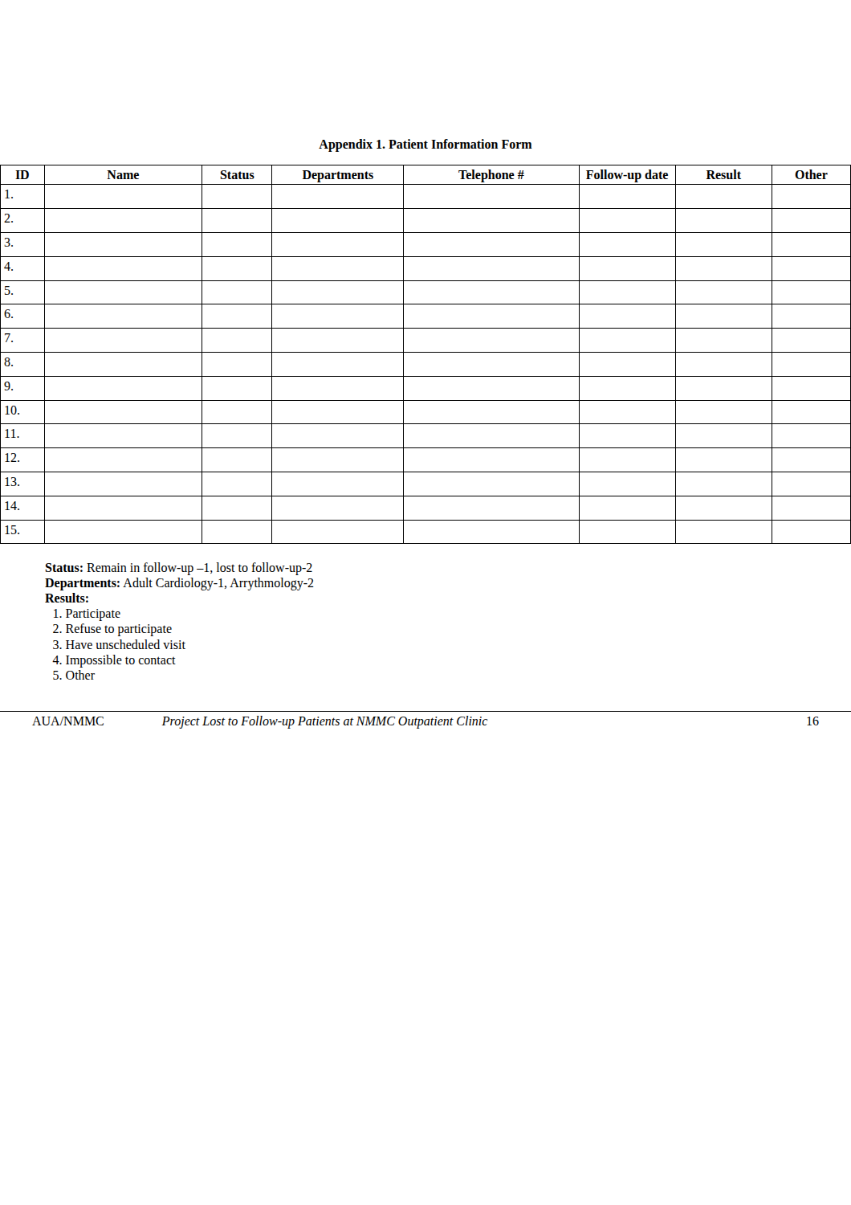Appendix 1. Patient Information Form
| ID | Name | Status | Departments | Telephone # | Follow-up date | Result | Other |
| --- | --- | --- | --- | --- | --- | --- | --- |
| 1. | | | | | | | |
| 2. | | | | | | | |
| 3. | | | | | | | |
| 4. | | | | | | | |
| 5. | | | | | | | |
| 6. | | | | | | | |
| 7. | | | | | | | |
| 8. | | | | | | | |
| 9. | | | | | | | |
| 10. | | | | | | | |
| 11. | | | | | | | |
| 12. | | | | | | | |
| 13. | | | | | | | |
| 14. | | | | | | | |
| 15. | | | | | | | |
Status: Remain in follow-up –1, lost to follow-up-2
Departments: Adult Cardiology-1, Arrythmology-2
Results:
Participate
Refuse to participate
Have unscheduled visit
Impossible to contact
Other
AUA/NMMC Project Lost to Follow-up Patients at NMMC Outpatient Clinic 16